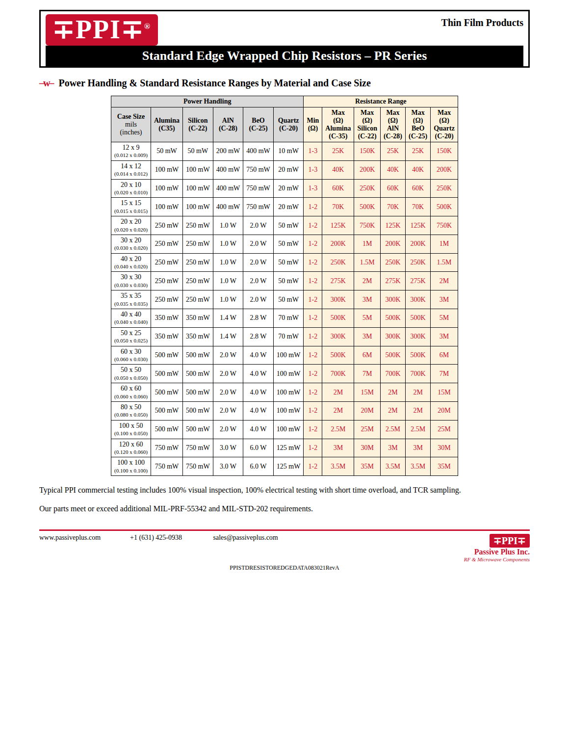∓PPI∓®
Thin Film Products
Standard Edge Wrapped Chip Resistors – PR Series
–w– Power Handling & Standard Resistance Ranges by Material and Case Size
| Power Handling | Resistance Range |
| --- | --- |
| Case Size mils (inches) | Alumina (C35) | Silicon (C-22) | AlN (C-28) | BeO (C-25) | Quartz (C-20) | Min (Ω) | Max (Ω) Alumina (C-35) | Max (Ω) Silicon (C-22) | Max (Ω) AlN (C-28) | Max (Ω) BeO (C-25) | Max (Ω) Quartz (C-20) |
| 12 x 9 (0.012 x 0.009) | 50 mW | 50 mW | 200 mW | 400 mW | 10 mW | 1-3 | 25K | 150K | 25K | 25K | 150K |
| 14 x 12 (0.014 x 0.012) | 100 mW | 100 mW | 400 mW | 750 mW | 20 mW | 1-3 | 40K | 200K | 40K | 40K | 200K |
| 20 x 10 (0.020 x 0.010) | 100 mW | 100 mW | 400 mW | 750 mW | 20 mW | 1-3 | 60K | 250K | 60K | 60K | 250K |
| 15 x 15 (0.015 x 0.015) | 100 mW | 100 mW | 400 mW | 750 mW | 20 mW | 1-2 | 70K | 500K | 70K | 70K | 500K |
| 20 x 20 (0.020 x 0.020) | 250 mW | 250 mW | 1.0 W | 2.0 W | 50 mW | 1-2 | 125K | 750K | 125K | 125K | 750K |
| 30 x 20 (0.030 x 0.020) | 250 mW | 250 mW | 1.0 W | 2.0 W | 50 mW | 1-2 | 200K | 1M | 200K | 200K | 1M |
| 40 x 20 (0.040 x 0.020) | 250 mW | 250 mW | 1.0 W | 2.0 W | 50 mW | 1-2 | 250K | 1.5M | 250K | 250K | 1.5M |
| 30 x 30 (0.030 x 0.030) | 250 mW | 250 mW | 1.0 W | 2.0 W | 50 mW | 1-2 | 275K | 2M | 275K | 275K | 2M |
| 35 x 35 (0.035 x 0.035) | 250 mW | 250 mW | 1.0 W | 2.0 W | 50 mW | 1-2 | 300K | 3M | 300K | 300K | 3M |
| 40 x 40 (0.040 x 0.040) | 350 mW | 350 mW | 1.4 W | 2.8 W | 70 mW | 1-2 | 500K | 5M | 500K | 500K | 5M |
| 50 x 25 (0.050 x 0.025) | 350 mW | 350 mW | 1.4 W | 2.8 W | 70 mW | 1-2 | 300K | 3M | 300K | 300K | 3M |
| 60 x 30 (0.060 x 0.030) | 500 mW | 500 mW | 2.0 W | 4.0 W | 100 mW | 1-2 | 500K | 6M | 500K | 500K | 6M |
| 50 x 50 (0.050 x 0.050) | 500 mW | 500 mW | 2.0 W | 4.0 W | 100 mW | 1-2 | 700K | 7M | 700K | 700K | 7M |
| 60 x 60 (0.060 x 0.060) | 500 mW | 500 mW | 2.0 W | 4.0 W | 100 mW | 1-2 | 2M | 15M | 2M | 2M | 15M |
| 80 x 50 (0.080 x 0.050) | 500 mW | 500 mW | 2.0 W | 4.0 W | 100 mW | 1-2 | 2M | 20M | 2M | 2M | 20M |
| 100 x 50 (0.100 x 0.050) | 500 mW | 500 mW | 2.0 W | 4.0 W | 100 mW | 1-2 | 2.5M | 25M | 2.5M | 2.5M | 25M |
| 120 x 60 (0.120 x 0.060) | 750 mW | 750 mW | 3.0 W | 6.0 W | 125 mW | 1-2 | 3M | 30M | 3M | 3M | 30M |
| 100 x 100 (0.100 x 0.100) | 750 mW | 750 mW | 3.0 W | 6.0 W | 125 mW | 1-2 | 3.5M | 35M | 3.5M | 3.5M | 35M |
Typical PPI commercial testing includes 100% visual inspection, 100% electrical testing with short time overload, and TCR sampling.
Our parts meet or exceed additional MIL-PRF-55342 and MIL-STD-202 requirements.
www.passiveplus.com +1 (631) 425-0938 sales@passiveplus.com ∓PPI∓ Passive Plus Inc. RF & Microwave Components
PPISTDRESISTOREDGEDATA083021RevA